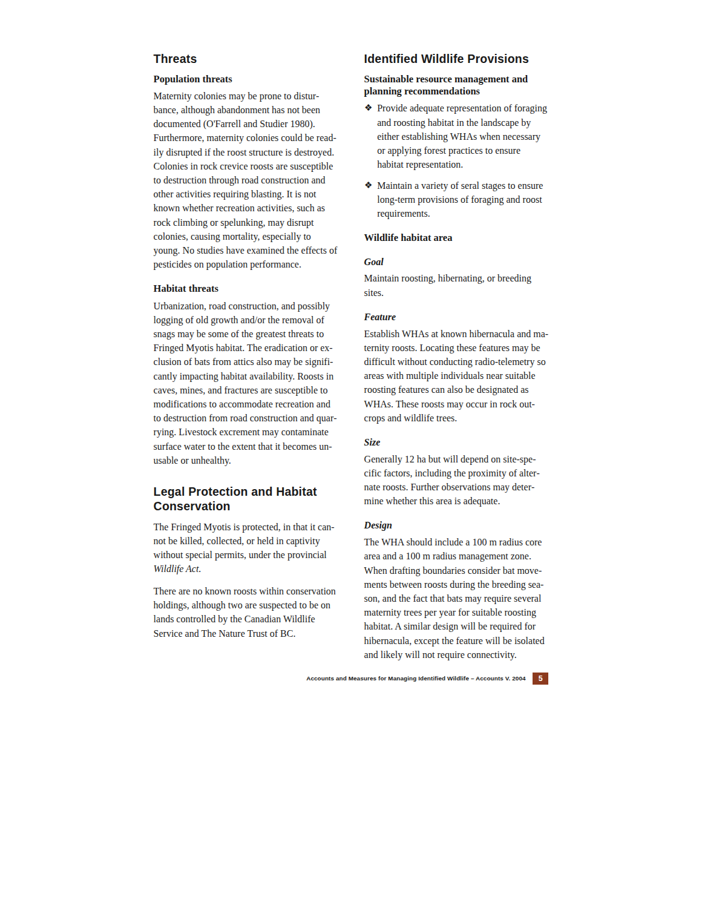Threats
Population threats
Maternity colonies may be prone to disturbance, although abandonment has not been documented (O'Farrell and Studier 1980). Furthermore, maternity colonies could be readily disrupted if the roost structure is destroyed. Colonies in rock crevice roosts are susceptible to destruction through road construction and other activities requiring blasting. It is not known whether recreation activities, such as rock climbing or spelunking, may disrupt colonies, causing mortality, especially to young. No studies have examined the effects of pesticides on population performance.
Habitat threats
Urbanization, road construction, and possibly logging of old growth and/or the removal of snags may be some of the greatest threats to Fringed Myotis habitat. The eradication or exclusion of bats from attics also may be significantly impacting habitat availability. Roosts in caves, mines, and fractures are susceptible to modifications to accommodate recreation and to destruction from road construction and quarrying. Livestock excrement may contaminate surface water to the extent that it becomes unusable or unhealthy.
Legal Protection and Habitat Conservation
The Fringed Myotis is protected, in that it cannot be killed, collected, or held in captivity without special permits, under the provincial Wildlife Act.
There are no known roosts within conservation holdings, although two are suspected to be on lands controlled by the Canadian Wildlife Service and The Nature Trust of BC.
Identified Wildlife Provisions
Sustainable resource management and planning recommendations
Provide adequate representation of foraging and roosting habitat in the landscape by either establishing WHAs when necessary or applying forest practices to ensure habitat representation.
Maintain a variety of seral stages to ensure long-term provisions of foraging and roost requirements.
Wildlife habitat area
Goal
Maintain roosting, hibernating, or breeding sites.
Feature
Establish WHAs at known hibernacula and maternity roosts. Locating these features may be difficult without conducting radio-telemetry so areas with multiple individuals near suitable roosting features can also be designated as WHAs. These roosts may occur in rock outcrops and wildlife trees.
Size
Generally 12 ha but will depend on site-specific factors, including the proximity of alternate roosts. Further observations may determine whether this area is adequate.
Design
The WHA should include a 100 m radius core area and a 100 m radius management zone. When drafting boundaries consider bat movements between roosts during the breeding season, and the fact that bats may require several maternity trees per year for suitable roosting habitat. A similar design will be required for hibernacula, except the feature will be isolated and likely will not require connectivity.
Accounts and Measures for Managing Identified Wildlife – Accounts V. 2004 5